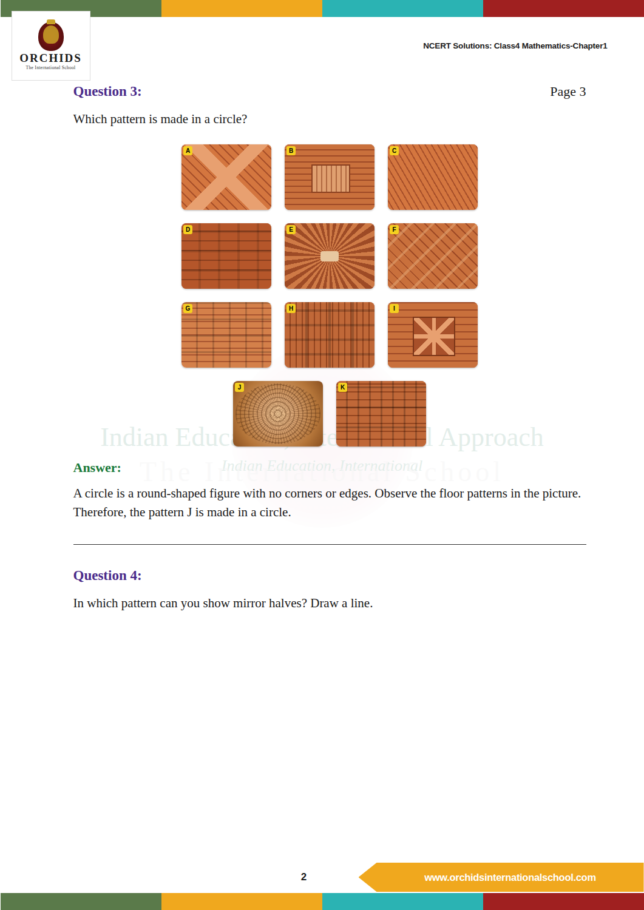ORCHIDS
The International School
NCERT Solutions: Class4 Mathematics-Chapter1
Indian Education, International Approach
Indian Education, International
The International School
Question 3: Page 3
Which pattern is made in a circle?
A
B
C
D
E
F
G
H
I
J
K
Answer:
A circle is a round-shaped figure with no corners or edges. Observe the floor patterns in the picture. Therefore, the pattern J is made in a circle.
Question 4:
In which pattern can you show mirror halves? Draw a line.
2
www.orchidsinternationalschool.com